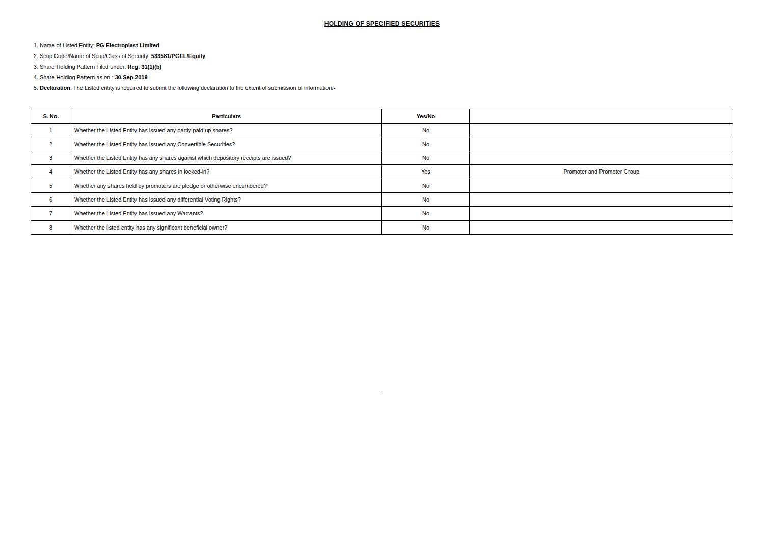HOLDING OF SPECIFIED SECURITIES
Name of Listed Entity: PG Electroplast Limited
Scrip Code/Name of Scrip/Class of Security: 533581/PGEL/Equity
Share Holding Pattern Filed under: Reg. 31(1)(b)
Share Holding Pattern as on : 30-Sep-2019
Declaration: The Listed entity is required to submit the following declaration to the extent of submission of information:-
| S. No. | Particulars | Yes/No | |
| --- | --- | --- | --- |
| 1 | Whether the Listed Entity has issued any partly paid up shares? | No | |
| 2 | Whether the Listed Entity has issued any Convertible Securities? | No | |
| 3 | Whether the Listed Entity has any shares against which depository receipts are issued? | No | |
| 4 | Whether the Listed Entity has any shares in locked-in? | Yes | Promoter and Promoter Group |
| 5 | Whether any shares held by promoters are pledge or otherwise encumbered? | No | |
| 6 | Whether the Listed Entity has issued any differential Voting Rights? | No | |
| 7 | Whether the Listed Entity has issued any Warrants? | No | |
| 8 | Whether the listed entity has any significant beneficial owner? | No | |
-